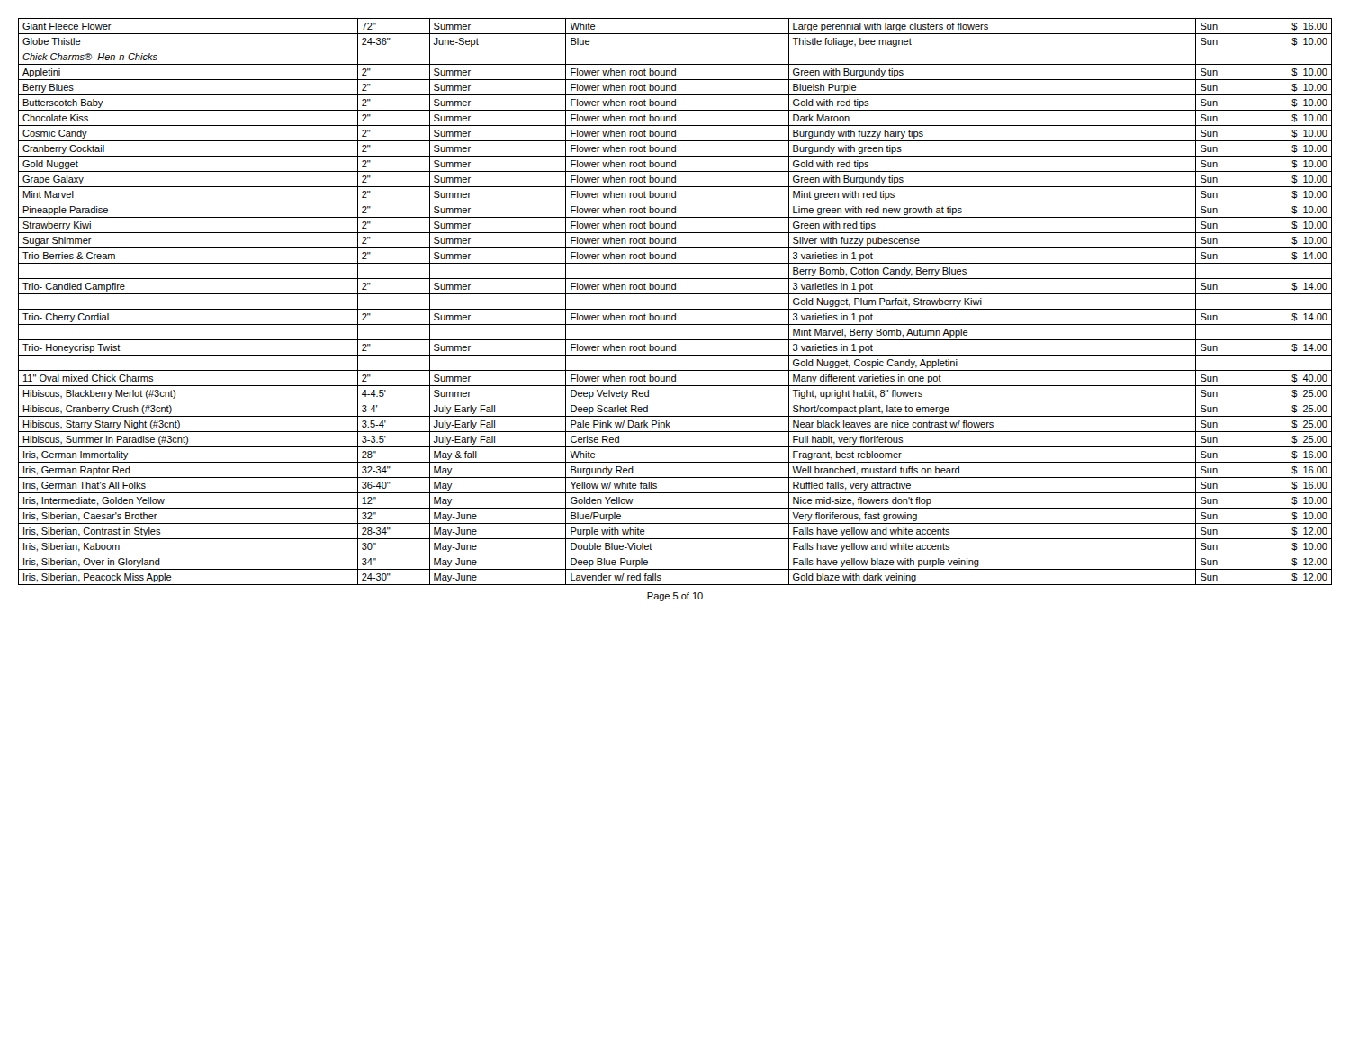| Giant Fleece Flower | 72" | Summer | White | Large perennial with large clusters of flowers | Sun | $ 16.00 |
| Globe Thistle | 24-36" | June-Sept | Blue | Thistle foliage, bee magnet | Sun | $ 10.00 |
| Chick Charms® Hen-n-Chicks | | | | | | |
| Appletini | 2" | Summer | Flower when root bound | Green with Burgundy tips | Sun | $ 10.00 |
| Berry Blues | 2" | Summer | Flower when root bound | Blueish Purple | Sun | $ 10.00 |
| Butterscotch Baby | 2" | Summer | Flower when root bound | Gold with red tips | Sun | $ 10.00 |
| Chocolate Kiss | 2" | Summer | Flower when root bound | Dark Maroon | Sun | $ 10.00 |
| Cosmic Candy | 2" | Summer | Flower when root bound | Burgundy with fuzzy hairy tips | Sun | $ 10.00 |
| Cranberry Cocktail | 2" | Summer | Flower when root bound | Burgundy with green tips | Sun | $ 10.00 |
| Gold Nugget | 2" | Summer | Flower when root bound | Gold with red tips | Sun | $ 10.00 |
| Grape Galaxy | 2" | Summer | Flower when root bound | Green with Burgundy tips | Sun | $ 10.00 |
| Mint Marvel | 2" | Summer | Flower when root bound | Mint green with red tips | Sun | $ 10.00 |
| Pineapple Paradise | 2" | Summer | Flower when root bound | Lime green with red new growth at tips | Sun | $ 10.00 |
| Strawberry Kiwi | 2" | Summer | Flower when root bound | Green with red tips | Sun | $ 10.00 |
| Sugar Shimmer | 2" | Summer | Flower when root bound | Silver with fuzzy pubescense | Sun | $ 10.00 |
| Trio-Berries & Cream | 2" | Summer | Flower when root bound | 3 varieties in 1 pot | Sun | $ 14.00 |
| | | | | Berry Bomb, Cotton Candy, Berry Blues | | |
| Trio- Candied Campfire | 2" | Summer | Flower when root bound | 3 varieties in 1 pot | Sun | $ 14.00 |
| | | | | Gold Nugget, Plum Parfait, Strawberry Kiwi | | |
| Trio- Cherry Cordial | 2" | Summer | Flower when root bound | 3 varieties in 1 pot | Sun | $ 14.00 |
| | | | | Mint Marvel, Berry Bomb, Autumn Apple | | |
| Trio- Honeycrisp Twist | 2" | Summer | Flower when root bound | 3 varieties in 1 pot | Sun | $ 14.00 |
| | | | | Gold Nugget, Cospic Candy, Appletini | | |
| 11" Oval mixed Chick Charms | 2" | Summer | Flower when root bound | Many different varieties in one pot | Sun | $ 40.00 |
| Hibiscus, Blackberry Merlot (#3cnt) | 4-4.5' | Summer | Deep Velvety Red | Tight, upright habit, 8" flowers | Sun | $ 25.00 |
| Hibiscus, Cranberry Crush (#3cnt) | 3-4' | July-Early Fall | Deep Scarlet Red | Short/compact plant, late to emerge | Sun | $ 25.00 |
| Hibiscus, Starry Starry Night (#3cnt) | 3.5-4' | July-Early Fall | Pale Pink w/ Dark Pink | Near black leaves are nice contrast w/ flowers | Sun | $ 25.00 |
| Hibiscus, Summer in Paradise (#3cnt) | 3-3.5' | July-Early Fall | Cerise Red | Full habit, very floriferous | Sun | $ 25.00 |
| Iris, German Immortality | 28" | May & fall | White | Fragrant, best rebloomer | Sun | $ 16.00 |
| Iris, German Raptor Red | 32-34" | May | Burgundy Red | Well branched, mustard tuffs on beard | Sun | $ 16.00 |
| Iris, German That's All Folks | 36-40" | May | Yellow w/ white falls | Ruffled falls, very attractive | Sun | $ 16.00 |
| Iris, Intermediate, Golden Yellow | 12" | May | Golden Yellow | Nice mid-size, flowers don't flop | Sun | $ 10.00 |
| Iris, Siberian, Caesar's Brother | 32" | May-June | Blue/Purple | Very floriferous, fast growing | Sun | $ 10.00 |
| Iris, Siberian, Contrast in Styles | 28-34" | May-June | Purple with white | Falls have yellow and white accents | Sun | $ 12.00 |
| Iris, Siberian, Kaboom | 30" | May-June | Double Blue-Violet | Falls have yellow and white accents | Sun | $ 10.00 |
| Iris, Siberian, Over in Gloryland | 34" | May-June | Deep Blue-Purple | Falls have yellow blaze with purple veining | Sun | $ 12.00 |
| Iris, Siberian, Peacock Miss Apple | 24-30" | May-June | Lavender w/ red falls | Gold blaze with dark veining | Sun | $ 12.00 |
Page 5 of 10